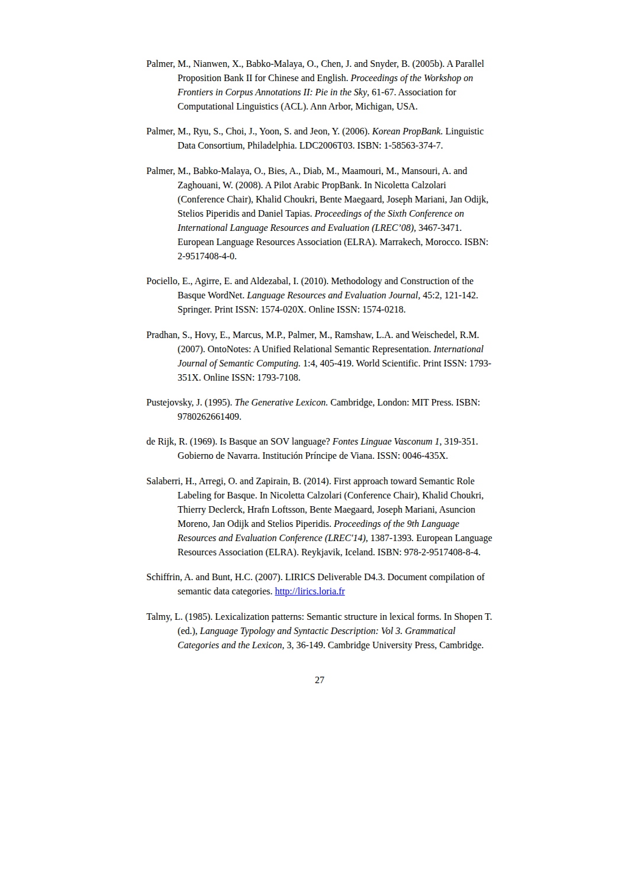Palmer, M., Nianwen, X., Babko-Malaya, O., Chen, J. and Snyder, B. (2005b). A Parallel Proposition Bank II for Chinese and English. Proceedings of the Workshop on Frontiers in Corpus Annotations II: Pie in the Sky, 61-67. Association for Computational Linguistics (ACL). Ann Arbor, Michigan, USA.
Palmer, M., Ryu, S., Choi, J., Yoon, S. and Jeon, Y. (2006). Korean PropBank. Linguistic Data Consortium, Philadelphia. LDC2006T03. ISBN: 1-58563-374-7.
Palmer, M., Babko-Malaya, O., Bies, A., Diab, M., Maamouri, M., Mansouri, A. and Zaghouani, W. (2008). A Pilot Arabic PropBank. In Nicoletta Calzolari (Conference Chair), Khalid Choukri, Bente Maegaard, Joseph Mariani, Jan Odijk, Stelios Piperidis and Daniel Tapias. Proceedings of the Sixth Conference on International Language Resources and Evaluation (LREC’08), 3467-3471. European Language Resources Association (ELRA). Marrakech, Morocco. ISBN: 2-9517408-4-0.
Pociello, E., Agirre, E. and Aldezabal, I. (2010). Methodology and Construction of the Basque WordNet. Language Resources and Evaluation Journal, 45:2, 121-142. Springer. Print ISSN: 1574-020X. Online ISSN: 1574-0218.
Pradhan, S., Hovy, E., Marcus, M.P., Palmer, M., Ramshaw, L.A. and Weischedel, R.M. (2007). OntoNotes: A Unified Relational Semantic Representation. International Journal of Semantic Computing. 1:4, 405-419. World Scientific. Print ISSN: 1793-351X. Online ISSN: 1793-7108.
Pustejovsky, J. (1995). The Generative Lexicon. Cambridge, London: MIT Press. ISBN: 9780262661409.
de Rijk, R. (1969). Is Basque an SOV language? Fontes Linguae Vasconum 1, 319-351. Gobierno de Navarra. Institución Príncipe de Viana. ISSN: 0046-435X.
Salaberri, H., Arregi, O. and Zapirain, B. (2014). First approach toward Semantic Role Labeling for Basque. In Nicoletta Calzolari (Conference Chair), Khalid Choukri, Thierry Declerck, Hrafn Loftsson, Bente Maegaard, Joseph Mariani, Asuncion Moreno, Jan Odijk and Stelios Piperidis. Proceedings of the 9th Language Resources and Evaluation Conference (LREC'14), 1387-1393. European Language Resources Association (ELRA). Reykjavik, Iceland. ISBN: 978-2-9517408-8-4.
Schiffrin, A. and Bunt, H.C. (2007). LIRICS Deliverable D4.3. Document compilation of semantic data categories. http://lirics.loria.fr
Talmy, L. (1985). Lexicalization patterns: Semantic structure in lexical forms. In Shopen T. (ed.), Language Typology and Syntactic Description: Vol 3. Grammatical Categories and the Lexicon, 3, 36-149. Cambridge University Press, Cambridge.
27